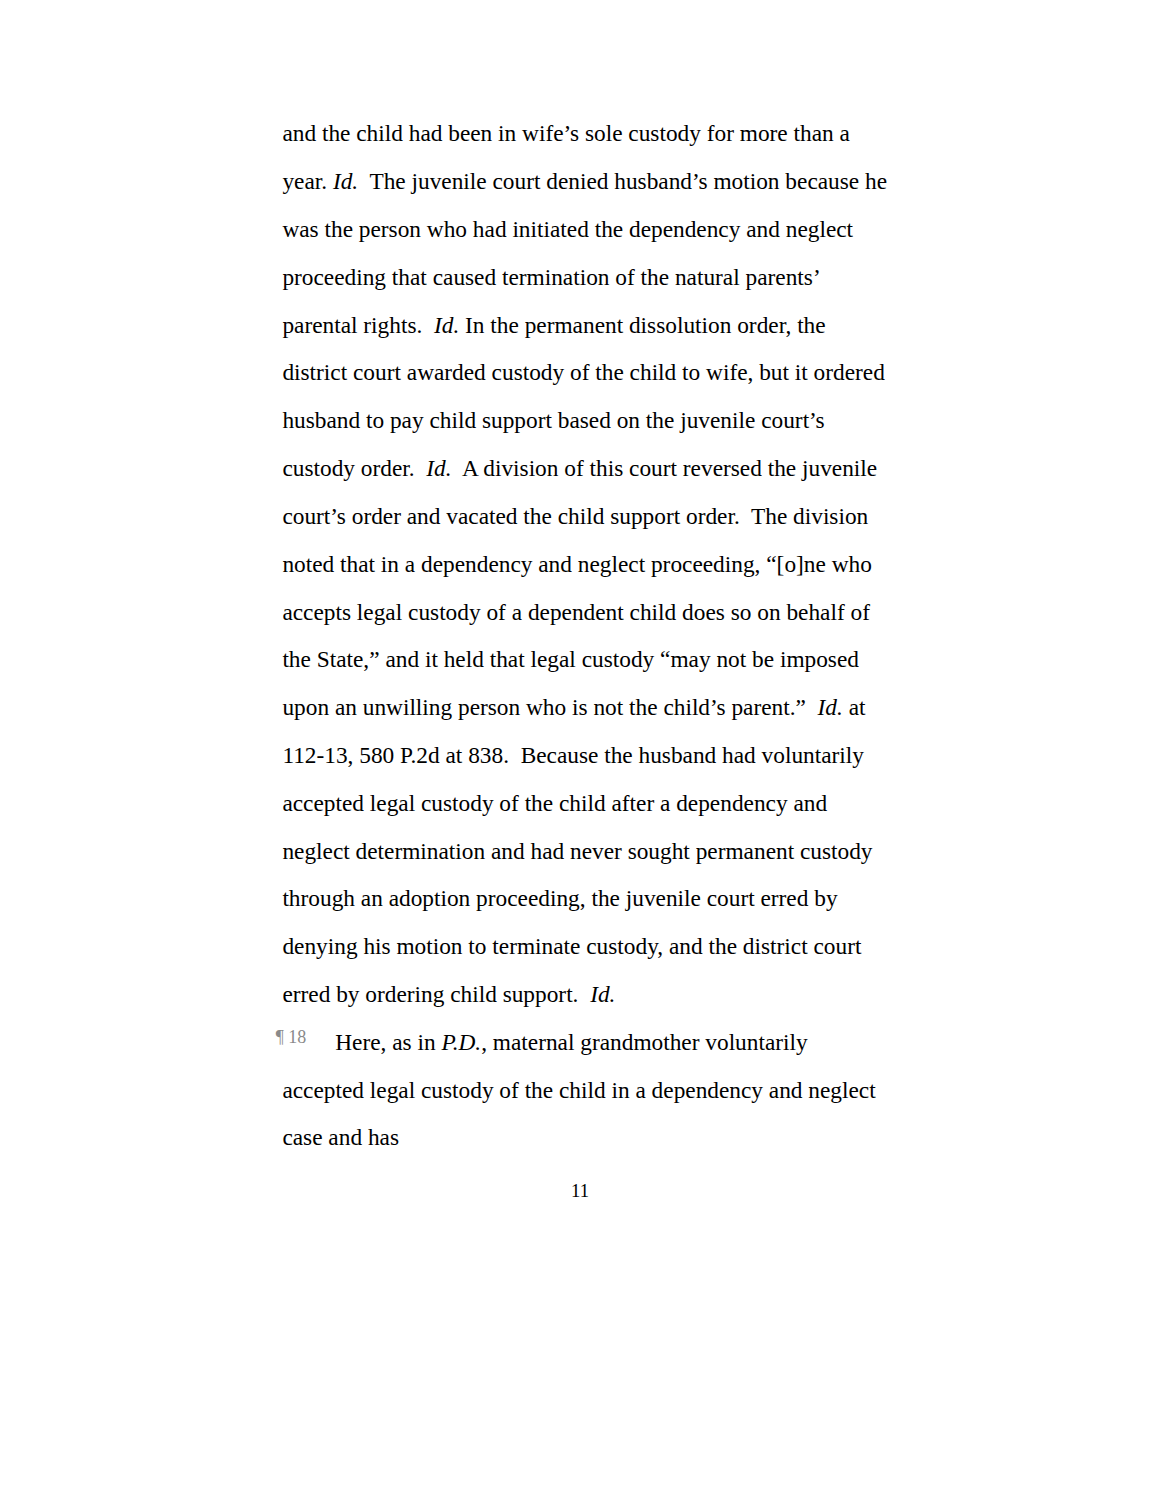and the child had been in wife’s sole custody for more than a year. Id. The juvenile court denied husband’s motion because he was the person who had initiated the dependency and neglect proceeding that caused termination of the natural parents’ parental rights. Id. In the permanent dissolution order, the district court awarded custody of the child to wife, but it ordered husband to pay child support based on the juvenile court’s custody order. Id. A division of this court reversed the juvenile court’s order and vacated the child support order. The division noted that in a dependency and neglect proceeding, “[o]ne who accepts legal custody of a dependent child does so on behalf of the State,” and it held that legal custody “may not be imposed upon an unwilling person who is not the child’s parent.” Id. at 112-13, 580 P.2d at 838. Because the husband had voluntarily accepted legal custody of the child after a dependency and neglect determination and had never sought permanent custody through an adoption proceeding, the juvenile court erred by denying his motion to terminate custody, and the district court erred by ordering child support. Id.
¶ 18 Here, as in P.D., maternal grandmother voluntarily accepted legal custody of the child in a dependency and neglect case and has
11